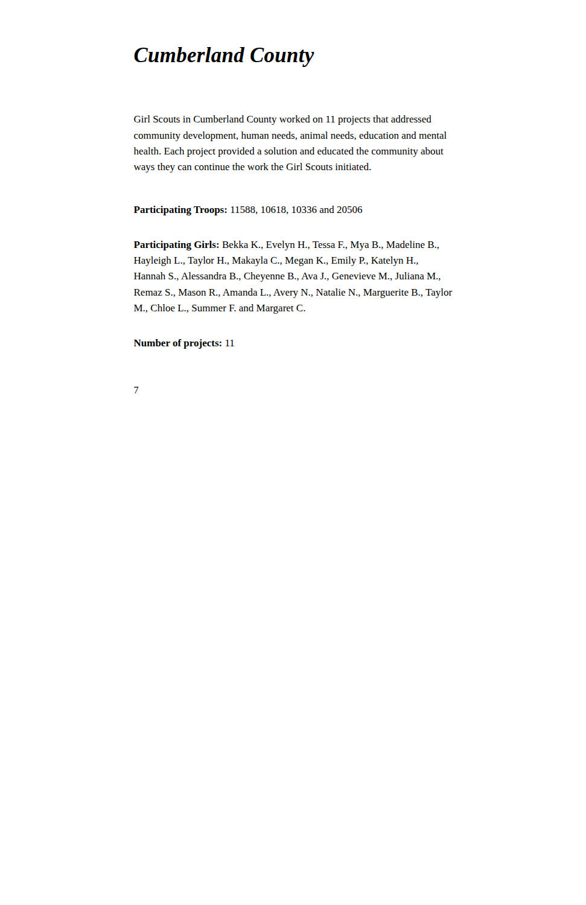Cumberland County
Girl Scouts in Cumberland County worked on 11 projects that addressed community development, human needs, animal needs, education and mental health. Each project provided a solution and educated the community about ways they can continue the work the Girl Scouts initiated.
Participating Troops: 11588, 10618, 10336 and 20506
Participating Girls: Bekka K., Evelyn H., Tessa F., Mya B., Madeline B., Hayleigh L., Taylor H., Makayla C., Megan K., Emily P., Katelyn H., Hannah S., Alessandra B., Cheyenne B., Ava J., Genevieve M., Juliana M., Remaz S., Mason R., Amanda L., Avery N., Natalie N., Marguerite B., Taylor M., Chloe L., Summer F. and Margaret C.
Number of projects: 11
7